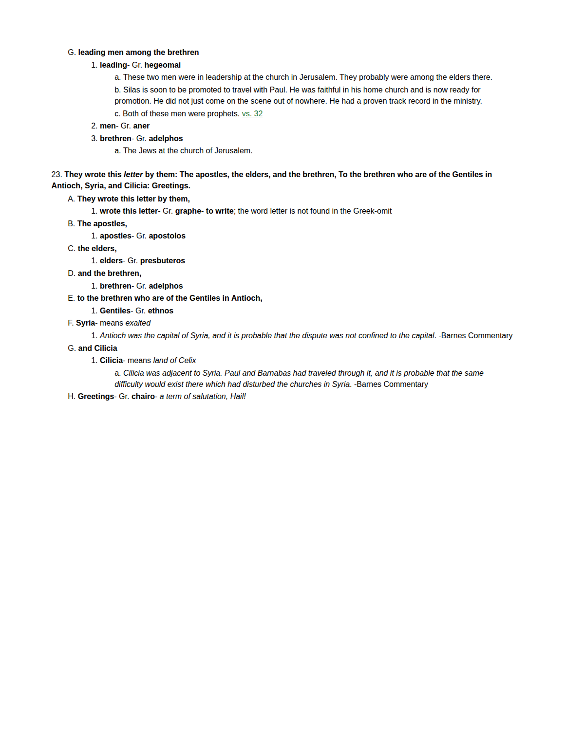G. leading men among the brethren
1. leading- Gr. hegeomai
a. These two men were in leadership at the church in Jerusalem. They probably were among the elders there.
b. Silas is soon to be promoted to travel with Paul. He was faithful in his home church and is now ready for promotion. He did not just come on the scene out of nowhere. He had a proven track record in the ministry.
c. Both of these men were prophets. vs. 32
2. men- Gr. aner
3. brethren- Gr. adelphos
a. The Jews at the church of Jerusalem.
23. They wrote this letter by them: The apostles, the elders, and the brethren, To the brethren who are of the Gentiles in Antioch, Syria, and Cilicia: Greetings.
A. They wrote this letter by them,
1. wrote this letter- Gr. graphe- to write; the word letter is not found in the Greek-omit
B. The apostles,
1. apostles- Gr. apostolos
C. the elders,
1. elders- Gr. presbuteros
D. and the brethren,
1. brethren- Gr. adelphos
E. to the brethren who are of the Gentiles in Antioch,
1. Gentiles- Gr. ethnos
F. Syria- means exalted
1. Antioch was the capital of Syria, and it is probable that the dispute was not confined to the capital. -Barnes Commentary
G. and Cilicia
1. Cilicia- means land of Celix
a. Cilicia was adjacent to Syria. Paul and Barnabas had traveled through it, and it is probable that the same difficulty would exist there which had disturbed the churches in Syria. -Barnes Commentary
H. Greetings- Gr. chairo- a term of salutation, Hail!